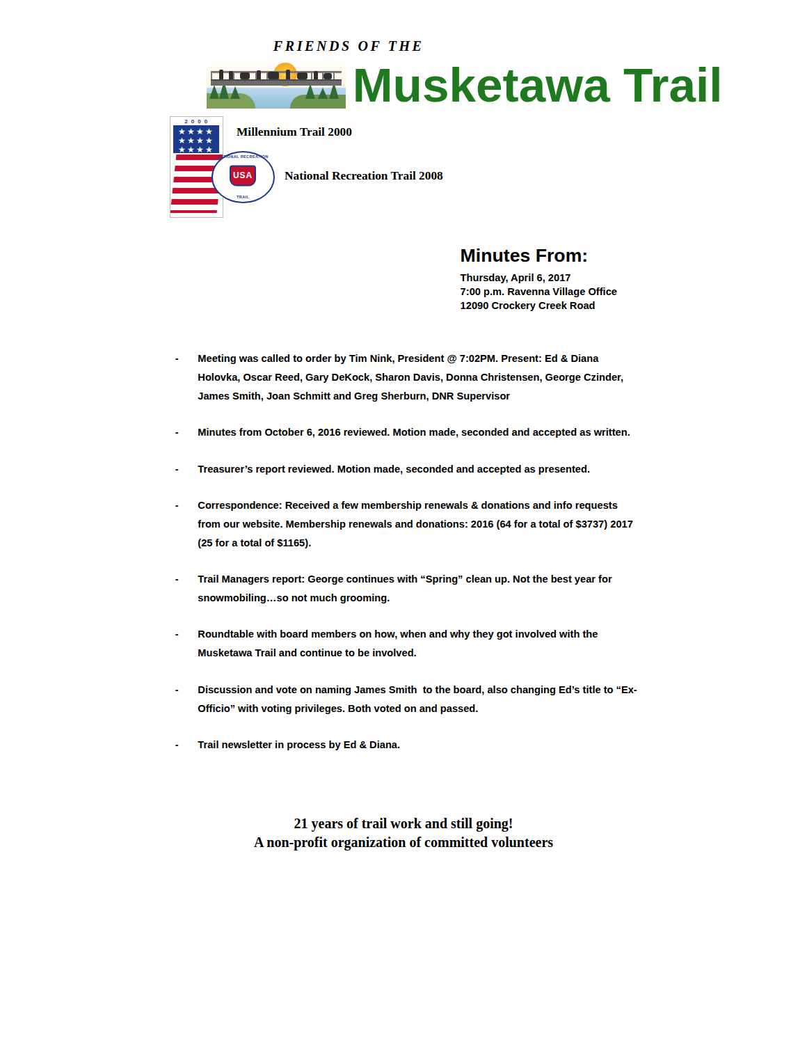FRIENDS OF THE
Musketawa Trail
2 0 0 0
★★★★
★★★★
★★★★
NATIONAL RECREATION
USA
TRAIL
Millennium Trail 2000
National Recreation Trail 2008
Minutes From:
Thursday, April 6, 2017
7:00 p.m. Ravenna Village Office
12090 Crockery Creek Road
Meeting was called to order by Tim Nink, President @ 7:02PM. Present: Ed & Diana Holovka, Oscar Reed, Gary DeKock, Sharon Davis, Donna Christensen, George Czinder, James Smith, Joan Schmitt and Greg Sherburn, DNR Supervisor
Minutes from October 6, 2016 reviewed. Motion made, seconded and accepted as written.
Treasurer’s report reviewed. Motion made, seconded and accepted as presented.
Correspondence: Received a few membership renewals & donations and info requests from our website. Membership renewals and donations: 2016 (64 for a total of $3737) 2017 (25 for a total of $1165).
Trail Managers report: George continues with “Spring” clean up. Not the best year for snowmobiling…so not much grooming.
Roundtable with board members on how, when and why they got involved with the Musketawa Trail and continue to be involved.
Discussion and vote on naming James Smith to the board, also changing Ed’s title to “Ex-Officio” with voting privileges. Both voted on and passed.
Trail newsletter in process by Ed & Diana.
21 years of trail work and still going!
A non-profit organization of committed volunteers